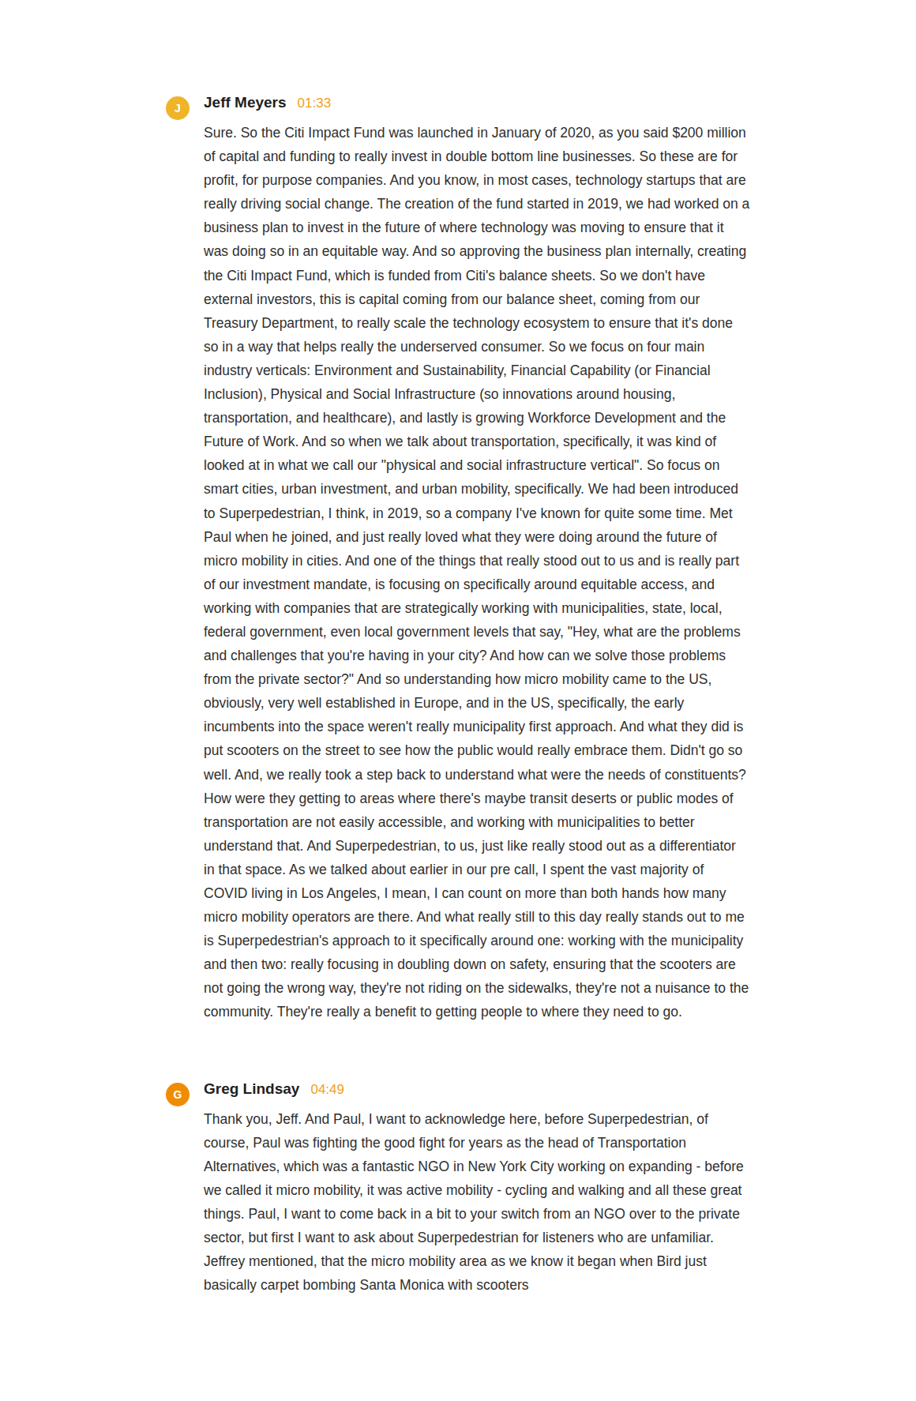J
Jeff Meyers 01:33
Sure. So the Citi Impact Fund was launched in January of 2020, as you said $200 million of capital and funding to really invest in double bottom line businesses. So these are for profit, for purpose companies. And you know, in most cases, technology startups that are really driving social change. The creation of the fund started in 2019, we had worked on a business plan to invest in the future of where technology was moving to ensure that it was doing so in an equitable way. And so approving the business plan internally, creating the Citi Impact Fund, which is funded from Citi's balance sheets. So we don't have external investors, this is capital coming from our balance sheet, coming from our Treasury Department, to really scale the technology ecosystem to ensure that it's done so in a way that helps really the underserved consumer. So we focus on four main industry verticals: Environment and Sustainability, Financial Capability (or Financial Inclusion), Physical and Social Infrastructure (so innovations around housing, transportation, and healthcare), and lastly is growing Workforce Development and the Future of Work. And so when we talk about transportation, specifically, it was kind of looked at in what we call our "physical and social infrastructure vertical". So focus on smart cities, urban investment, and urban mobility, specifically. We had been introduced to Superpedestrian, I think, in 2019, so a company I've known for quite some time. Met Paul when he joined, and just really loved what they were doing around the future of micro mobility in cities. And one of the things that really stood out to us and is really part of our investment mandate, is focusing on specifically around equitable access, and working with companies that are strategically working with municipalities, state, local, federal government, even local government levels that say, "Hey, what are the problems and challenges that you're having in your city? And how can we solve those problems from the private sector?" And so understanding how micro mobility came to the US, obviously, very well established in Europe, and in the US, specifically, the early incumbents into the space weren't really municipality first approach. And what they did is put scooters on the street to see how the public would really embrace them. Didn't go so well. And, we really took a step back to understand what were the needs of constituents? How were they getting to areas where there's maybe transit deserts or public modes of transportation are not easily accessible, and working with municipalities to better understand that. And Superpedestrian, to us, just like really stood out as a differentiator in that space. As we talked about earlier in our pre call, I spent the vast majority of COVID living in Los Angeles, I mean, I can count on more than both hands how many micro mobility operators are there. And what really still to this day really stands out to me is Superpedestrian's approach to it specifically around one: working with the municipality and then two: really focusing in doubling down on safety, ensuring that the scooters are not going the wrong way, they're not riding on the sidewalks, they're not a nuisance to the community. They're really a benefit to getting people to where they need to go.
G
Greg Lindsay 04:49
Thank you, Jeff. And Paul, I want to acknowledge here, before Superpedestrian, of course, Paul was fighting the good fight for years as the head of Transportation Alternatives, which was a fantastic NGO in New York City working on expanding - before we called it micro mobility, it was active mobility - cycling and walking and all these great things. Paul, I want to come back in a bit to your switch from an NGO over to the private sector, but first I want to ask about Superpedestrian for listeners who are unfamiliar. Jeffrey mentioned, that the micro mobility area as we know it began when Bird just basically carpet bombing Santa Monica with scooters